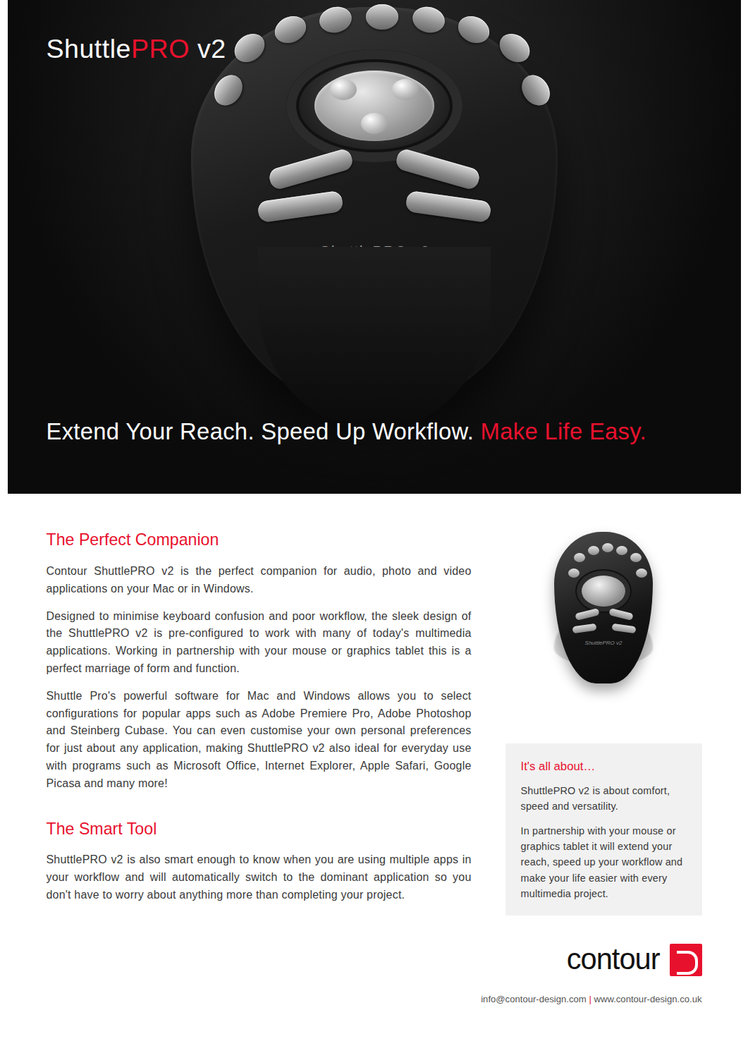ShuttlePRO v2
ShuttlePRO v2
Extend Your Reach. Speed Up Workflow. Make Life Easy.
The Perfect Companion
Contour ShuttlePRO v2 is the perfect companion for audio, photo and video applications on your Mac or in Windows.
Designed to minimise keyboard confusion and poor workflow, the sleek design of the ShuttlePRO v2 is pre-configured to work with many of today's multimedia applications. Working in partnership with your mouse or graphics tablet this is a perfect marriage of form and function.
Shuttle Pro's powerful software for Mac and Windows allows you to select configurations for popular apps such as Adobe Premiere Pro, Adobe Photoshop and Steinberg Cubase. You can even customise your own personal preferences for just about any application, making ShuttlePRO v2 also ideal for everyday use with programs such as Microsoft Office, Internet Explorer, Apple Safari, Google Picasa and many more!
The Smart Tool
ShuttlePRO v2 is also smart enough to know when you are using multiple apps in your workflow and will automatically switch to the dominant application so you don't have to worry about anything more than completing your project.
ShuttlePRO v2
It's all about…
ShuttlePRO v2 is about comfort, speed and versatility.
In partnership with your mouse or graphics tablet it will extend your reach, speed up your workflow and make your life easier with every multimedia project.
contour
info@contour-design.com | www.contour-design.co.uk